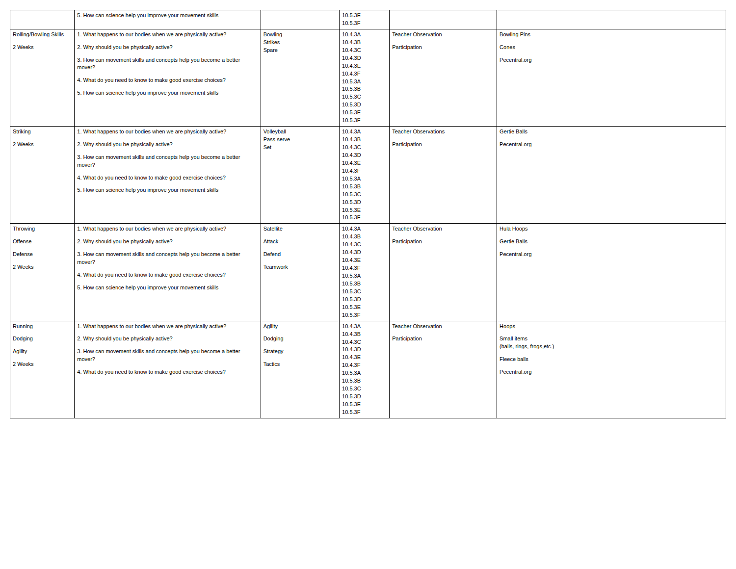| | 5. How can science help you improve your movement skills | | 10.5.3E 10.5.3F | | |
| Rolling/Bowling Skills 2 Weeks | 1. What happens to our bodies when we are physically active? 2. Why should you be physically active? 3. How can movement skills and concepts help you become a better mover? 4. What do you need to know to make good exercise choices? 5. How can science help you improve your movement skills | Bowling Strikes Spare | 10.4.3A 10.4.3B 10.4.3C 10.4.3D 10.4.3E 10.4.3F 10.5.3A 10.5.3B 10.5.3C 10.5.3D 10.5.3E 10.5.3F | Teacher Observation Participation | Bowling Pins Cones Pecentral.org |
| Striking 2 Weeks | 1. What happens to our bodies when we are physically active? 2. Why should you be physically active? 3. How can movement skills and concepts help you become a better mover? 4. What do you need to know to make good exercise choices? 5. How can science help you improve your movement skills | Volleyball Pass serve Set | 10.4.3A 10.4.3B 10.4.3C 10.4.3D 10.4.3E 10.4.3F 10.5.3A 10.5.3B 10.5.3C 10.5.3D 10.5.3E 10.5.3F | Teacher Observations Participation | Gertie Balls Pecentral.org |
| Throwing Offense Defense 2 Weeks | 1. What happens to our bodies when we are physically active? 2. Why should you be physically active? 3. How can movement skills and concepts help you become a better mover? 4. What do you need to know to make good exercise choices? 5. How can science help you improve your movement skills | Satellite Attack Defend Teamwork | 10.4.3A 10.4.3B 10.4.3C 10.4.3D 10.4.3E 10.4.3F 10.5.3A 10.5.3B 10.5.3C 10.5.3D 10.5.3E 10.5.3F | Teacher Observation Participation | Hula Hoops Gertie Balls Pecentral.org |
| Running Dodging Agility 2 Weeks | 1. What happens to our bodies when we are physically active? 2. Why should you be physically active? 3. How can movement skills and concepts help you become a better mover? 4. What do you need to know to make good exercise choices? | Agility Dodging Strategy Tactics | 10.4.3A 10.4.3B 10.4.3C 10.4.3D 10.4.3E 10.4.3F 10.5.3A 10.5.3B 10.5.3C 10.5.3D 10.5.3E 10.5.3F | Teacher Observation Participation | Hoops Small items (balls, rings, frogs,etc.) Fleece balls Pecentral.org |